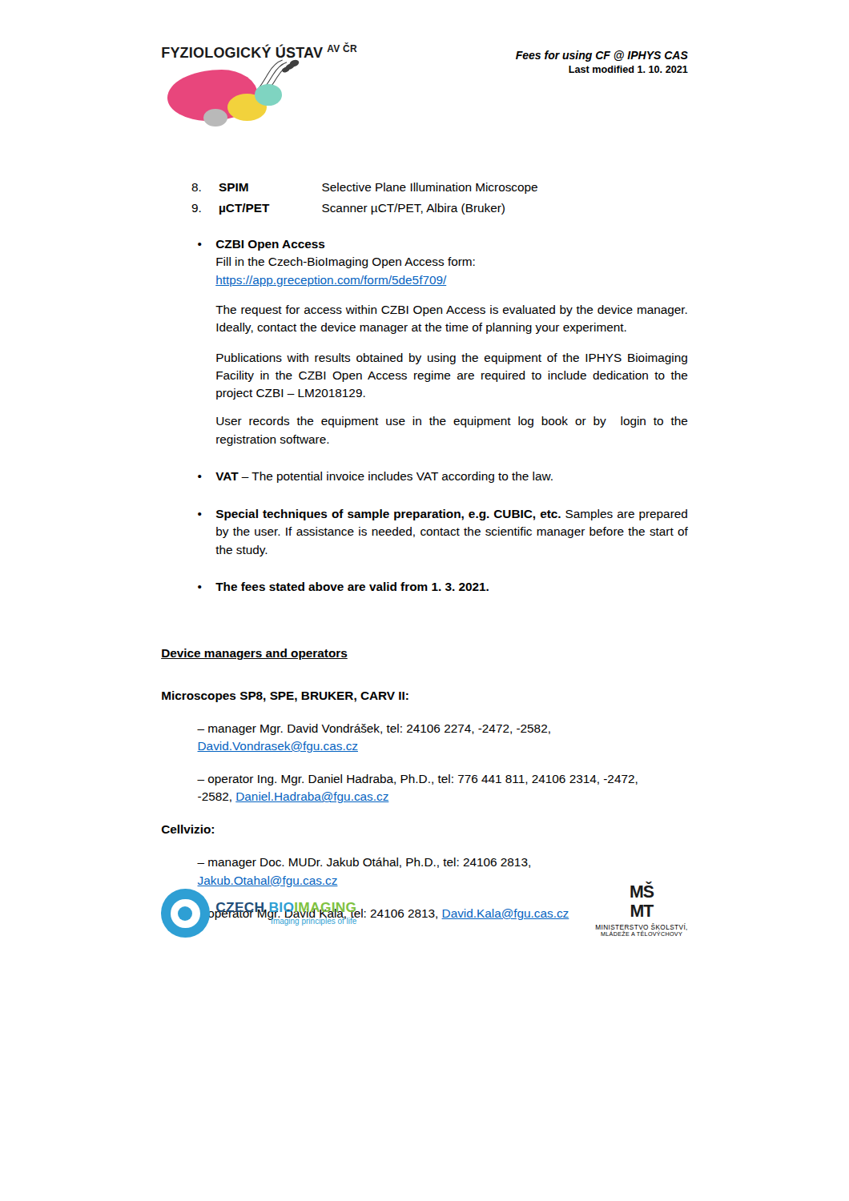FYZIOLOGICKÝ ÚSTAV AV ČR
Fees for using CF @ IPHYS CAS
Last modified 1. 10. 2021
8. SPIM Selective Plane Illumination Microscope
9. µCT/PET Scanner µCT/PET, Albira (Bruker)
CZBI Open Access
Fill in the Czech-BioImaging Open Access form:
https://app.greception.com/form/5de5f709/
The request for access within CZBI Open Access is evaluated by the device manager. Ideally, contact the device manager at the time of planning your experiment.
Publications with results obtained by using the equipment of the IPHYS Bioimaging Facility in the CZBI Open Access regime are required to include dedication to the project CZBI – LM2018129.
User records the equipment use in the equipment log book or by login to the registration software.
VAT – The potential invoice includes VAT according to the law.
Special techniques of sample preparation, e.g. CUBIC, etc. Samples are prepared by the user. If assistance is needed, contact the scientific manager before the start of the study.
The fees stated above are valid from 1. 3. 2021.
Device managers and operators
Microscopes SP8, SPE, BRUKER, CARV II:
– manager Mgr. David Vondrášek, tel: 24106 2274, -2472, -2582,
David.Vondrasek@fgu.cas.cz
– operator Ing. Mgr. Daniel Hadraba, Ph.D., tel: 776 441 811, 24106 2314, -2472,
-2582, Daniel.Hadraba@fgu.cas.cz
Cellvizio:
– manager Doc. MUDr. Jakub Otáhal, Ph.D., tel: 24106 2813,
Jakub.Otahal@fgu.cas.cz
– operator Mgr. David Kala, tel: 24106 2813, David.Kala@fgu.cas.cz
CZECH BIO IMAGING
Imaging principles of life
MŠ
MT
MINISTERSTVO ŠKOLSTVÍ,
MLÁDEŽE A TĚLOVÝCHOVY